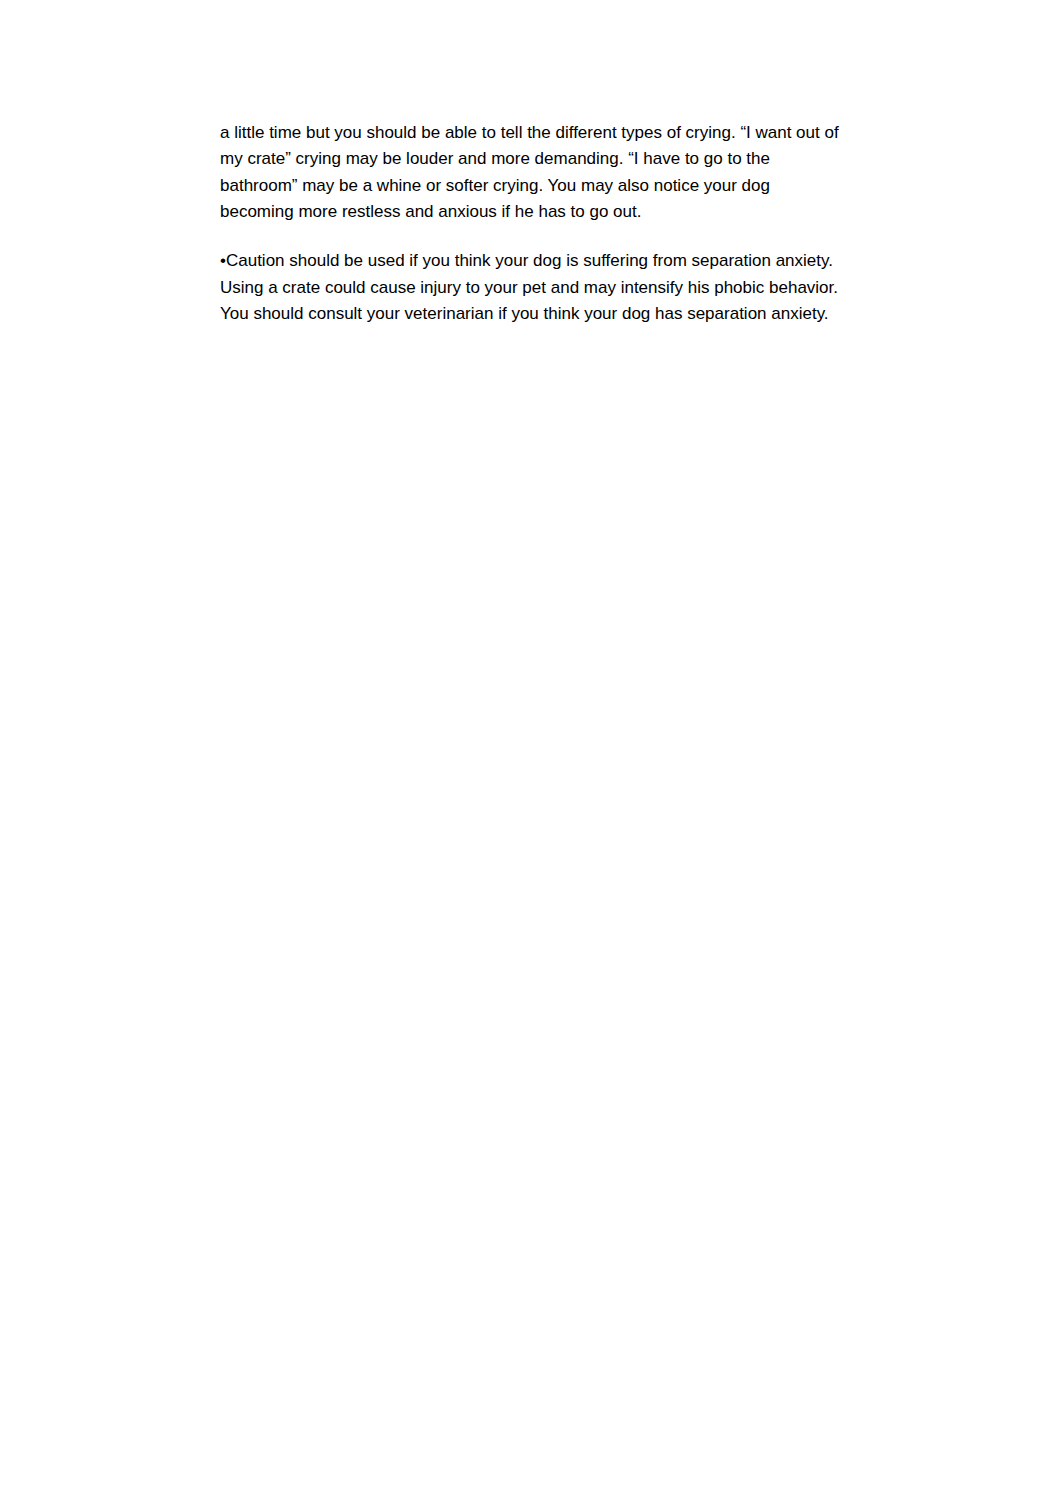a little time but you should be able to tell the different types of crying. “I want out of my crate” crying may be louder and more demanding. “I have to go to the bathroom” may be a whine or softer crying. You may also notice your dog becoming more restless and anxious if he has to go out.
•Caution should be used if you think your dog is suffering from separation anxiety. Using a crate could cause injury to your pet and may intensify his phobic behavior. You should consult your veterinarian if you think your dog has separation anxiety.